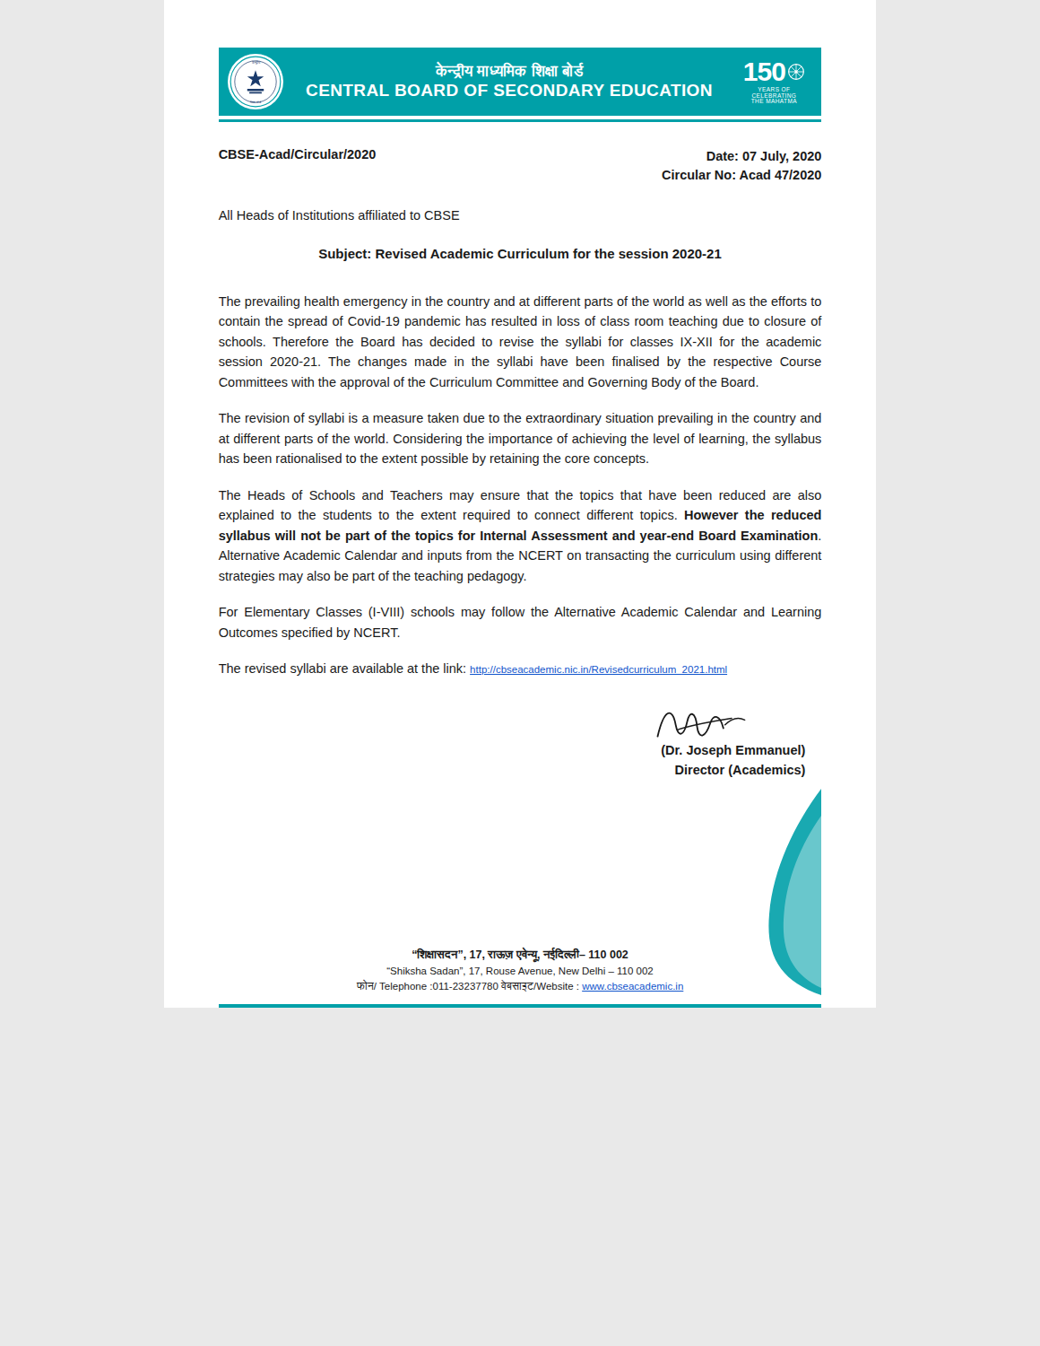केन्द्रीय शिक्षा बोर्ड
केन्द्रीय माध्यमिक शिक्षा बोर्ड
Central Board of Secondary Education
150
Years of
Celebrating
the Mahatma
CBSE-Acad/Circular/2020
Date: 07 July, 2020
Circular No: Acad 47/2020
All Heads of Institutions affiliated to CBSE
Subject: Revised Academic Curriculum for the session 2020-21
The prevailing health emergency in the country and at different parts of the world as well as the efforts to contain the spread of Covid-19 pandemic has resulted in loss of class room teaching due to closure of schools. Therefore the Board has decided to revise the syllabi for classes IX-XII for the academic session 2020-21. The changes made in the syllabi have been finalised by the respective Course Committees with the approval of the Curriculum Committee and Governing Body of the Board.
The revision of syllabi is a measure taken due to the extraordinary situation prevailing in the country and at different parts of the world. Considering the importance of achieving the level of learning, the syllabus has been rationalised to the extent possible by retaining the core concepts.
The Heads of Schools and Teachers may ensure that the topics that have been reduced are also explained to the students to the extent required to connect different topics. However the reduced syllabus will not be part of the topics for Internal Assessment and year-end Board Examination. Alternative Academic Calendar and inputs from the NCERT on transacting the curriculum using different strategies may also be part of the teaching pedagogy.
For Elementary Classes (I-VIII) schools may follow the Alternative Academic Calendar and Learning Outcomes specified by NCERT.
The revised syllabi are available at the link: http://cbseacademic.nic.in/Revisedcurriculum_2021.html
(Dr. Joseph Emmanuel)
Director (Academics)
“शिक्षासदन”, 17, राऊज़ एवेन्यू, नईदिल्ली– 110 002
“Shiksha Sadan”, 17, Rouse Avenue, New Delhi – 110 002
फोन/ Telephone :011-23237780 वेबसाइट/Website : www.cbseacademic.in